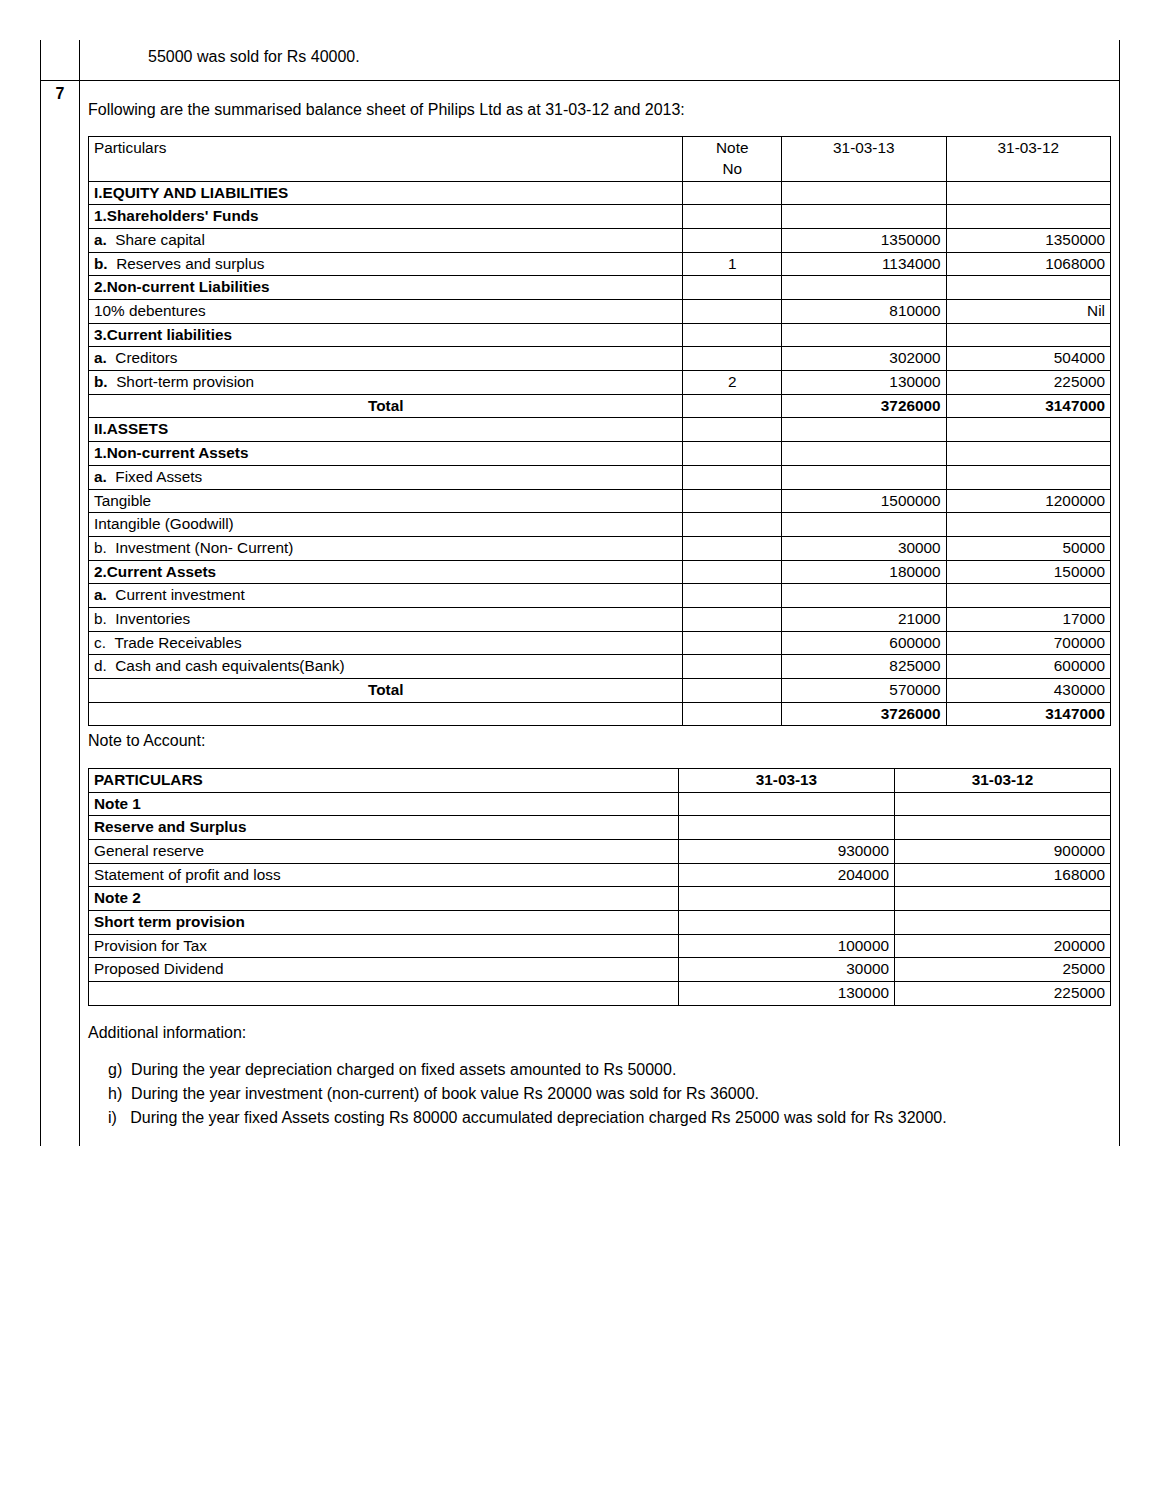55000 was sold for Rs 40000.
7
Following are the summarised balance sheet of Philips Ltd as at 31-03-12 and 2013:
| Particulars | Note No | 31-03-13 | 31-03-12 |
| I.EQUITY AND LIABILITIES | | | |
| 1.Shareholders' Funds | | | |
| a. Share capital | | 1350000 | 1350000 |
| b. Reserves and surplus | 1 | 1134000 | 1068000 |
| 2.Non-current Liabilities | | | |
| 10% debentures | | 810000 | Nil |
| 3.Current liabilities | | | |
| a. Creditors | | 302000 | 504000 |
| b. Short-term provision | 2 | 130000 | 225000 |
| Total | | 3726000 | 3147000 |
| II.ASSETS | | | |
| 1.Non-current Assets | | | |
| a. Fixed Assets | | | |
| Tangible | | 1500000 | 1200000 |
| Intangible (Goodwill) | | | |
| b. Investment (Non- Current) | | 30000 | 50000 |
| 2.Current Assets | | 180000 | 150000 |
| a. Current investment | | | |
| b. Inventories | | 21000 | 17000 |
| c. Trade Receivables | | 600000 | 700000 |
| d. Cash and cash equivalents(Bank) | | 825000 | 600000 |
| Total | | 570000 | 430000 |
| | | 3726000 | 3147000 |
Note to Account:
| PARTICULARS | 31-03-13 | 31-03-12 |
| Note 1 | | |
| Reserve and Surplus | | |
| General reserve | 930000 | 900000 |
| Statement of profit and loss | 204000 | 168000 |
| Note 2 | | |
| Short term provision | | |
| Provision for Tax | 100000 | 200000 |
| Proposed Dividend | 30000 | 25000 |
| | 130000 | 225000 |
Additional information:
g) During the year depreciation charged on fixed assets amounted to Rs 50000.
h) During the year investment (non-current) of book value Rs 20000 was sold for Rs 36000.
i) During the year fixed Assets costing Rs 80000 accumulated depreciation charged Rs 25000 was sold for Rs 32000.